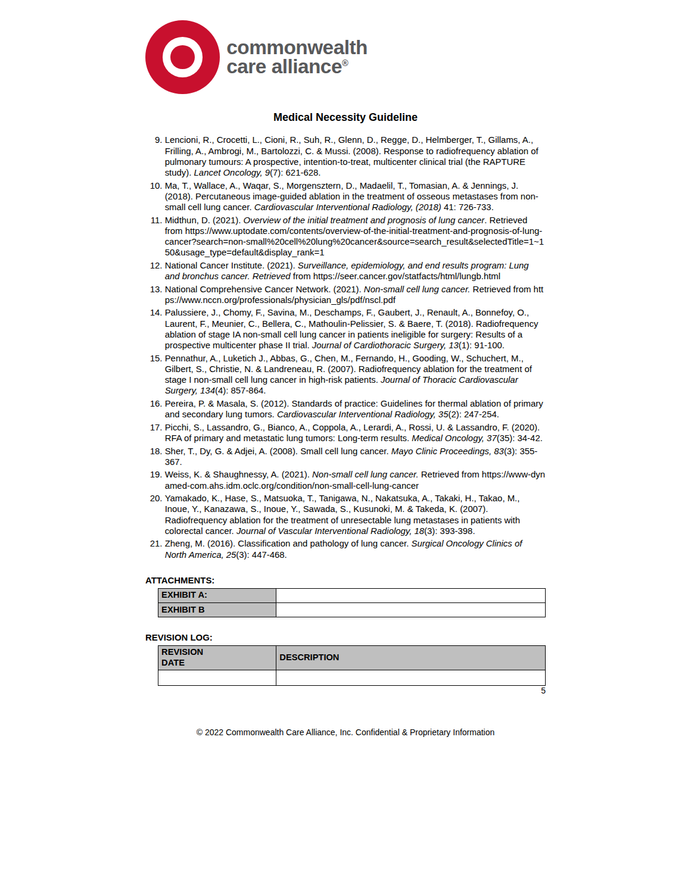commonwealth
care alliance®
Medical Necessity Guideline
Lencioni, R., Crocetti, L., Cioni, R., Suh, R., Glenn, D., Regge, D., Helmberger, T., Gillams, A., Frilling, A., Ambrogi, M., Bartolozzi, C. & Mussi. (2008). Response to radiofrequency ablation of pulmonary tumours: A prospective, intention-to-treat, multicenter clinical trial (the RAPTURE study). Lancet Oncology, 9(7): 621-628.
Ma, T., Wallace, A., Waqar, S., Morgensztern, D., Madaelil, T., Tomasian, A. & Jennings, J. (2018). Percutaneous image-guided ablation in the treatment of osseous metastases from non-small cell lung cancer. Cardiovascular Interventional Radiology, (2018) 41: 726-733.
Midthun, D. (2021). Overview of the initial treatment and prognosis of lung cancer. Retrieved from https://www.uptodate.com/contents/overview-of-the-initial-treatment-and-prognosis-of-lung-cancer?search=non-small%20cell%20lung%20cancer&source=search_result&selectedTitle=1~150&usage_type=default&display_rank=1
National Cancer Institute. (2021). Surveillance, epidemiology, and end results program: Lung and bronchus cancer. Retrieved from https://seer.cancer.gov/statfacts/html/lungb.html
National Comprehensive Cancer Network. (2021). Non-small cell lung cancer. Retrieved from https://www.nccn.org/professionals/physician_gls/pdf/nscl.pdf
Palussiere, J., Chomy, F., Savina, M., Deschamps, F., Gaubert, J., Renault, A., Bonnefoy, O., Laurent, F., Meunier, C., Bellera, C., Mathoulin-Pelissier, S. & Baere, T. (2018). Radiofrequency ablation of stage IA non-small cell lung cancer in patients ineligible for surgery: Results of a prospective multicenter phase II trial. Journal of Cardiothoracic Surgery, 13(1): 91-100.
Pennathur, A., Luketich J., Abbas, G., Chen, M., Fernando, H., Gooding, W., Schuchert, M., Gilbert, S., Christie, N. & Landreneau, R. (2007). Radiofrequency ablation for the treatment of stage I non-small cell lung cancer in high-risk patients. Journal of Thoracic Cardiovascular Surgery, 134(4): 857-864.
Pereira, P. & Masala, S. (2012). Standards of practice: Guidelines for thermal ablation of primary and secondary lung tumors. Cardiovascular Interventional Radiology, 35(2): 247-254.
Picchi, S., Lassandro, G., Bianco, A., Coppola, A., Lerardi, A., Rossi, U. & Lassandro, F. (2020). RFA of primary and metastatic lung tumors: Long-term results. Medical Oncology, 37(35): 34-42.
Sher, T., Dy, G. & Adjei, A. (2008). Small cell lung cancer. Mayo Clinic Proceedings, 83(3): 355-367.
Weiss, K. & Shaughnessy, A. (2021). Non-small cell lung cancer. Retrieved from https://www-dynamed-com.ahs.idm.oclc.org/condition/non-small-cell-lung-cancer
Yamakado, K., Hase, S., Matsuoka, T., Tanigawa, N., Nakatsuka, A., Takaki, H., Takao, M., Inoue, Y., Kanazawa, S., Inoue, Y., Sawada, S., Kusunoki, M. & Takeda, K. (2007). Radiofrequency ablation for the treatment of unresectable lung metastases in patients with colorectal cancer. Journal of Vascular Interventional Radiology, 18(3): 393-398.
Zheng, M. (2016). Classification and pathology of lung cancer. Surgical Oncology Clinics of North America, 25(3): 447-468.
ATTACHMENTS:
| EXHIBIT A: | |
| EXHIBIT B | |
REVISION LOG:
| REVISION DATE | DESCRIPTION |
5
© 2022 Commonwealth Care Alliance, Inc. Confidential & Proprietary Information